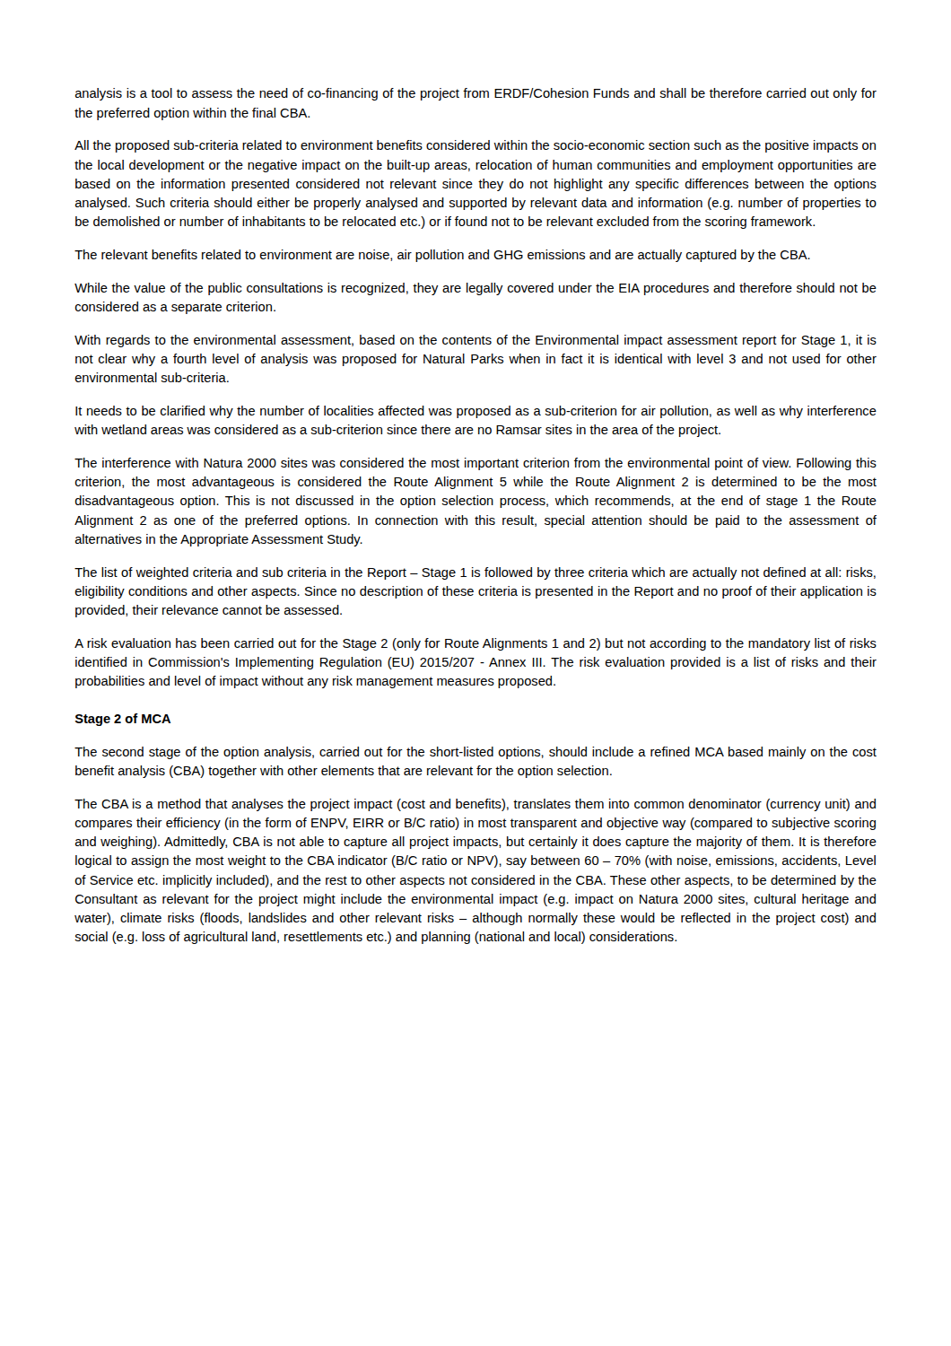analysis is a tool to assess the need of co-financing of the project from ERDF/Cohesion Funds and shall be therefore carried out only for the preferred option within the final CBA.
All the proposed sub-criteria related to environment benefits considered within the socio-economic section such as the positive impacts on the local development or the negative impact on the built-up areas, relocation of human communities and employment opportunities are based on the information presented considered not relevant since they do not highlight any specific differences between the options analysed. Such criteria should either be properly analysed and supported by relevant data and information (e.g. number of properties to be demolished or number of inhabitants to be relocated etc.) or if found not to be relevant excluded from the scoring framework.
The relevant benefits related to environment are noise, air pollution and GHG emissions and are actually captured by the CBA.
While the value of the public consultations is recognized, they are legally covered under the EIA procedures and therefore should not be considered as a separate criterion.
With regards to the environmental assessment, based on the contents of the Environmental impact assessment report for Stage 1, it is not clear why a fourth level of analysis was proposed for Natural Parks when in fact it is identical with level 3 and not used for other environmental sub-criteria.
It needs to be clarified why the number of localities affected was proposed as a sub-criterion for air pollution, as well as why interference with wetland areas was considered as a sub-criterion since there are no Ramsar sites in the area of the project.
The interference with Natura 2000 sites was considered the most important criterion from the environmental point of view. Following this criterion, the most advantageous is considered the Route Alignment 5 while the Route Alignment 2 is determined to be the most disadvantageous option. This is not discussed in the option selection process, which recommends, at the end of stage 1 the Route Alignment 2 as one of the preferred options. In connection with this result, special attention should be paid to the assessment of alternatives in the Appropriate Assessment Study.
The list of weighted criteria and sub criteria in the Report – Stage 1 is followed by three criteria which are actually not defined at all: risks, eligibility conditions and other aspects. Since no description of these criteria is presented in the Report and no proof of their application is provided, their relevance cannot be assessed.
A risk evaluation has been carried out for the Stage 2 (only for Route Alignments 1 and 2) but not according to the mandatory list of risks identified in Commission's Implementing Regulation (EU) 2015/207 - Annex III. The risk evaluation provided is a list of risks and their probabilities and level of impact without any risk management measures proposed.
Stage 2 of MCA
The second stage of the option analysis, carried out for the short-listed options, should include a refined MCA based mainly on the cost benefit analysis (CBA) together with other elements that are relevant for the option selection.
The CBA is a method that analyses the project impact (cost and benefits), translates them into common denominator (currency unit) and compares their efficiency (in the form of ENPV, EIRR or B/C ratio) in most transparent and objective way (compared to subjective scoring and weighing). Admittedly, CBA is not able to capture all project impacts, but certainly it does capture the majority of them. It is therefore logical to assign the most weight to the CBA indicator (B/C ratio or NPV), say between 60 – 70% (with noise, emissions, accidents, Level of Service etc. implicitly included), and the rest to other aspects not considered in the CBA. These other aspects, to be determined by the Consultant as relevant for the project might include the environmental impact (e.g. impact on Natura 2000 sites, cultural heritage and water), climate risks (floods, landslides and other relevant risks – although normally these would be reflected in the project cost) and social (e.g. loss of agricultural land, resettlements etc.) and planning (national and local) considerations.